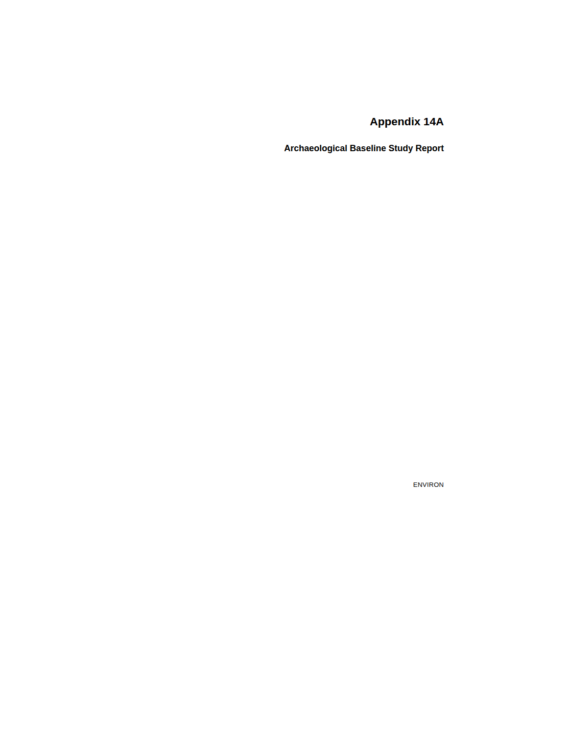Appendix 14A
Archaeological Baseline Study Report
ENVIRON